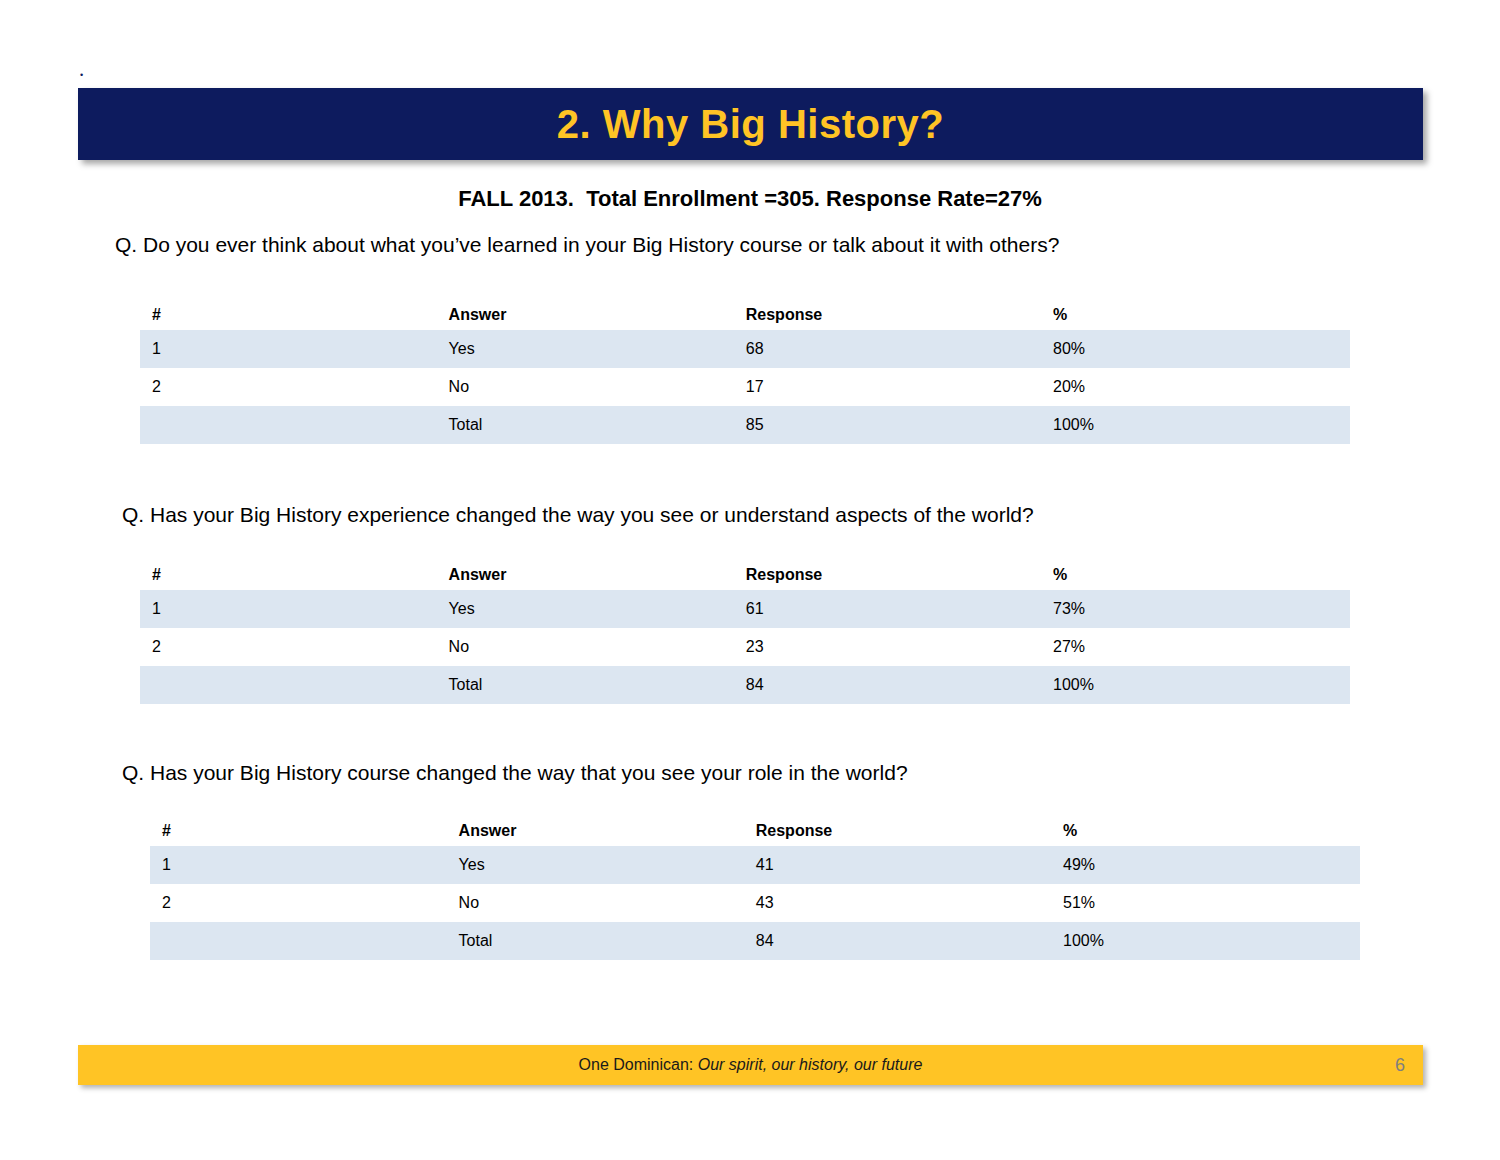•
2. Why Big History?
FALL 2013. Total Enrollment =305. Response Rate=27%
Q. Do you ever think about what you’ve learned in your Big History course or talk about it with others?
| # | Answer | Response | % |
| --- | --- | --- | --- |
| 1 | Yes | 68 | 80% |
| 2 | No | 17 | 20% |
| | Total | 85 | 100% |
Q. Has your Big History experience changed the way you see or understand aspects of the world?
| # | Answer | Response | % |
| --- | --- | --- | --- |
| 1 | Yes | 61 | 73% |
| 2 | No | 23 | 27% |
| | Total | 84 | 100% |
Q. Has your Big History course changed the way that you see your role in the world?
| # | Answer | Response | % |
| --- | --- | --- | --- |
| 1 | Yes | 41 | 49% |
| 2 | No | 43 | 51% |
| | Total | 84 | 100% |
One Dominican: Our spirit, our history, our future
6